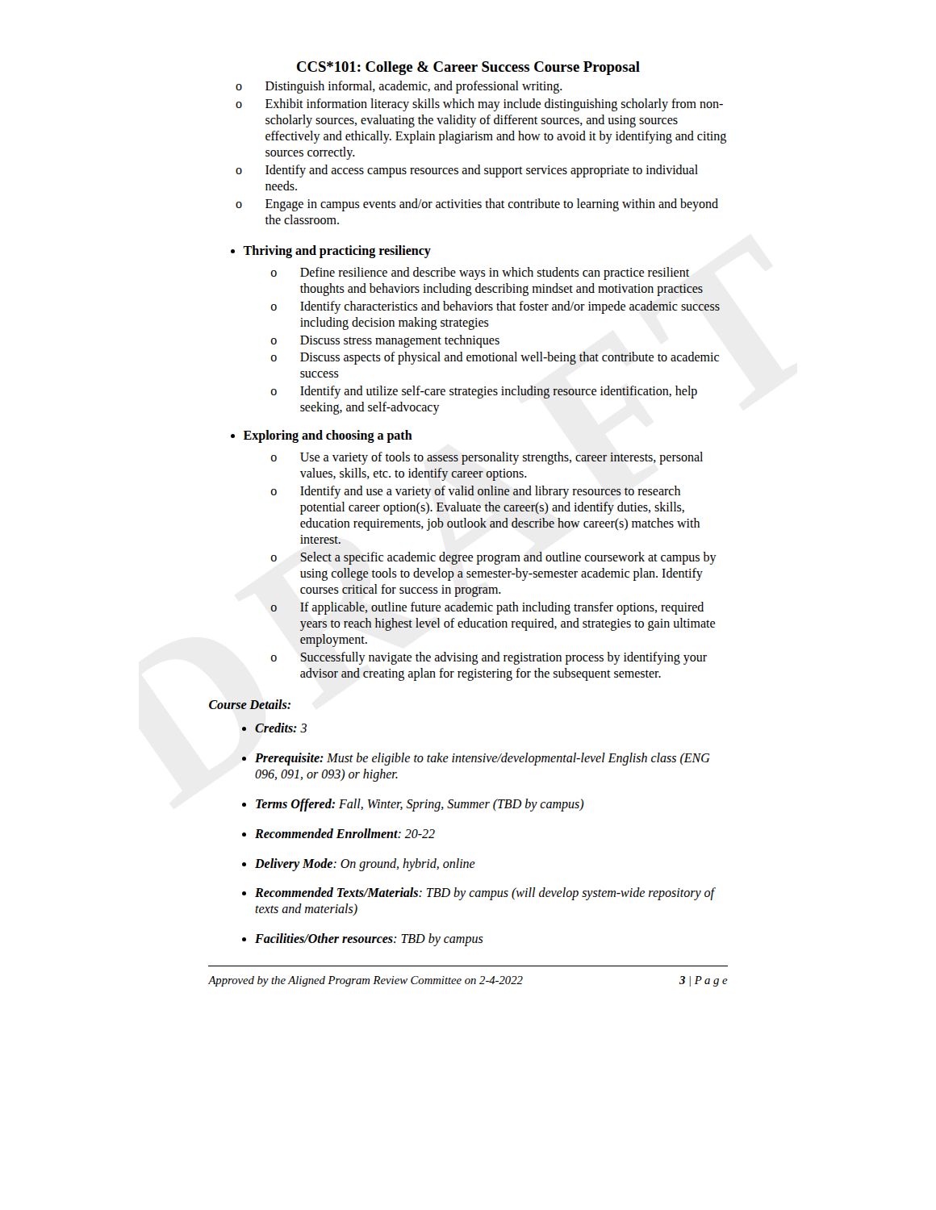DRAFT
CCS*101: College & Career Success Course Proposal
Distinguish informal, academic, and professional writing.
Exhibit information literacy skills which may include distinguishing scholarly from non-scholarly sources, evaluating the validity of different sources, and using sources effectively and ethically. Explain plagiarism and how to avoid it by identifying and citing sources correctly.
Identify and access campus resources and support services appropriate to individual needs.
Engage in campus events and/or activities that contribute to learning within and beyond the classroom.
Thriving and practicing resiliency
Define resilience and describe ways in which students can practice resilient thoughts and behaviors including describing mindset and motivation practices
Identify characteristics and behaviors that foster and/or impede academic success including decision making strategies
Discuss stress management techniques
Discuss aspects of physical and emotional well-being that contribute to academic success
Identify and utilize self-care strategies including resource identification, help seeking, and self-advocacy
Exploring and choosing a path
Use a variety of tools to assess personality strengths, career interests, personal values, skills, etc. to identify career options.
Identify and use a variety of valid online and library resources to research potential career option(s). Evaluate the career(s) and identify duties, skills, education requirements, job outlook and describe how career(s) matches with interest.
Select a specific academic degree program and outline coursework at campus by using college tools to develop a semester-by-semester academic plan. Identify courses critical for success in program.
If applicable, outline future academic path including transfer options, required years to reach highest level of education required, and strategies to gain ultimate employment.
Successfully navigate the advising and registration process by identifying your advisor and creating aplan for registering for the subsequent semester.
Course Details:
Credits: 3
Prerequisite: Must be eligible to take intensive/developmental-level English class (ENG 096, 091, or 093) or higher.
Terms Offered: Fall, Winter, Spring, Summer (TBD by campus)
Recommended Enrollment: 20-22
Delivery Mode: On ground, hybrid, online
Recommended Texts/Materials: TBD by campus (will develop system-wide repository of texts and materials)
Facilities/Other resources: TBD by campus
Approved by the Aligned Program Review Committee on 2-4-2022 3 | P a g e